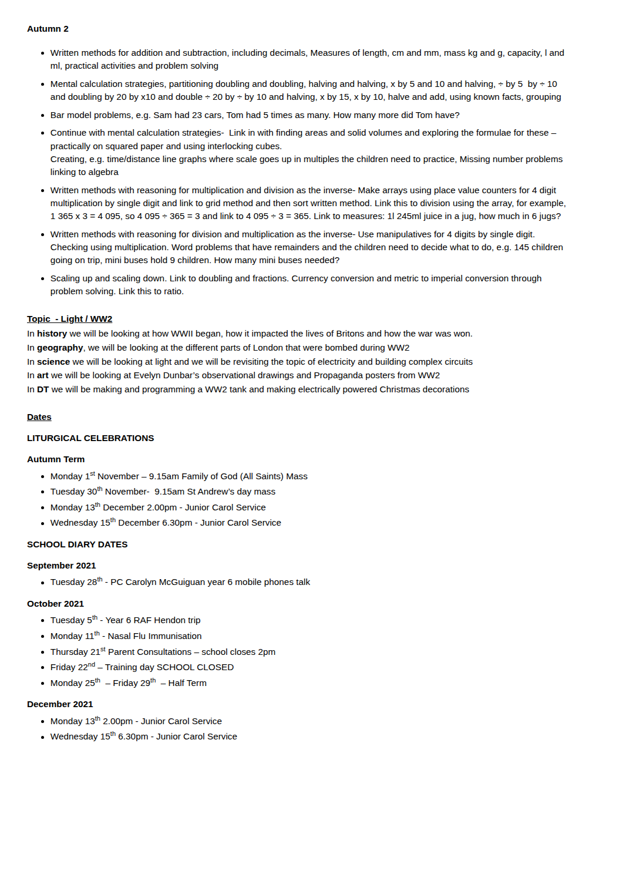Autumn 2
Written methods for addition and subtraction, including decimals, Measures of length, cm and mm, mass kg and g, capacity, l and ml, practical activities and problem solving
Mental calculation strategies, partitioning doubling and doubling, halving and halving, x by 5 and 10 and halving, ÷ by 5 by ÷ 10 and doubling by 20 by x10 and double ÷ 20 by ÷ by 10 and halving, x by 15, x by 10, halve and add, using known facts, grouping
Bar model problems, e.g. Sam had 23 cars, Tom had 5 times as many. How many more did Tom have?
Continue with mental calculation strategies- Link in with finding areas and solid volumes and exploring the formulae for these – practically on squared paper and using interlocking cubes.
Creating, e.g. time/distance line graphs where scale goes up in multiples the children need to practice, Missing number problems linking to algebra
Written methods with reasoning for multiplication and division as the inverse- Make arrays using place value counters for 4 digit multiplication by single digit and link to grid method and then sort written method. Link this to division using the array, for example, 1 365 x 3 = 4 095, so 4 095 ÷ 365 = 3 and link to 4 095 ÷ 3 = 365. Link to measures: 1l 245ml juice in a jug, how much in 6 jugs?
Written methods with reasoning for division and multiplication as the inverse- Use manipulatives for 4 digits by single digit. Checking using multiplication. Word problems that have remainders and the children need to decide what to do, e.g. 145 children going on trip, mini buses hold 9 children. How many mini buses needed?
Scaling up and scaling down. Link to doubling and fractions. Currency conversion and metric to imperial conversion through problem solving. Link this to ratio.
Topic - Light / WW2
In history we will be looking at how WWII began, how it impacted the lives of Britons and how the war was won.
In geography, we will be looking at the different parts of London that were bombed during WW2
In science we will be looking at light and we will be revisiting the topic of electricity and building complex circuits
In art we will be looking at Evelyn Dunbar’s observational drawings and Propaganda posters from WW2
In DT we will be making and programming a WW2 tank and making electrically powered Christmas decorations
Dates
LITURGICAL CELEBRATIONS
Autumn Term
Monday 1st November – 9.15am Family of God (All Saints) Mass
Tuesday 30th November- 9.15am St Andrew’s day mass
Monday 13th December 2.00pm - Junior Carol Service
Wednesday 15th December 6.30pm - Junior Carol Service
SCHOOL DIARY DATES
September 2021
Tuesday 28th - PC Carolyn McGuiguan year 6 mobile phones talk
October 2021
Tuesday 5th - Year 6 RAF Hendon trip
Monday 11th - Nasal Flu Immunisation
Thursday 21st Parent Consultations – school closes 2pm
Friday 22nd – Training day SCHOOL CLOSED
Monday 25th – Friday 29th – Half Term
December 2021
Monday 13th 2.00pm - Junior Carol Service
Wednesday 15th 6.30pm - Junior Carol Service